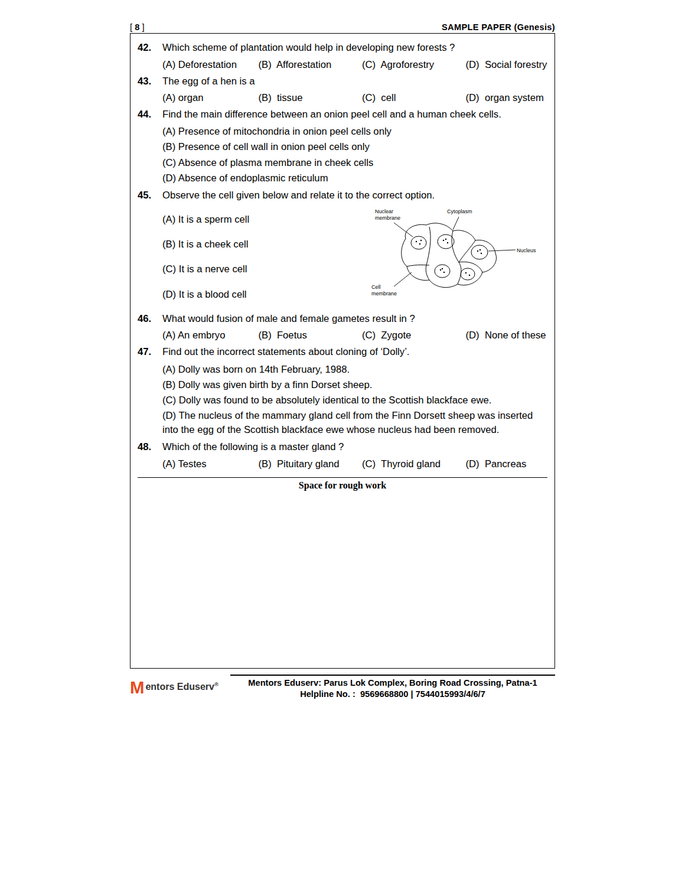[ 8 ]
SAMPLE PAPER (Genesis)
| 42. | Which scheme of plantation would help in developing new forests ? |
| | (A) Deforestation (B) Afforestation (C) Agroforestry (D) Social forestry |
| 43. | The egg of a hen is a |
| | (A) organ (B) tissue (C) cell (D) organ system |
| 44. | Find the main difference between an onion peel cell and a human cheek cells. |
| | (A) Presence of mitochondria in onion peel cells only (B) Presence of cell wall in onion peel cells only (C) Absence of plasma membrane in cheek cells (D) Absence of endoplasmic reticulum |
| 45. | Observe the cell given below and relate it to the correct option. |
| | (A) It is a sperm cell (B) It is a cheek cell (C) It is a nerve cell (D) It is a blood cell Nuclear membrane Cytoplasm Nucleus Cell membrane |
| 46. | What would fusion of male and female gametes result in ? |
| | (A) An embryo (B) Foetus (C) Zygote (D) None of these |
| 47. | Find out the incorrect statements about cloning of ‘Dolly’. |
| | (A) Dolly was born on 14th February, 1988. (B) Dolly was given birth by a finn Dorset sheep. (C) Dolly was found to be absolutely identical to the Scottish blackface ewe. (D) The nucleus of the mammary gland cell from the Finn Dorsett sheep was inserted into the egg of the Scottish blackface ewe whose nucleus had been removed. |
| 48. | Which of the following is a master gland ? |
| | (A) Testes (B) Pituitary gland (C) Thyroid gland (D) Pancreas |
Space for rough work
Mentors Eduserv®
Mentors Eduserv: Parus Lok Complex, Boring Road Crossing, Patna-1
Helpline No. : 9569668800 | 7544015993/4/6/7